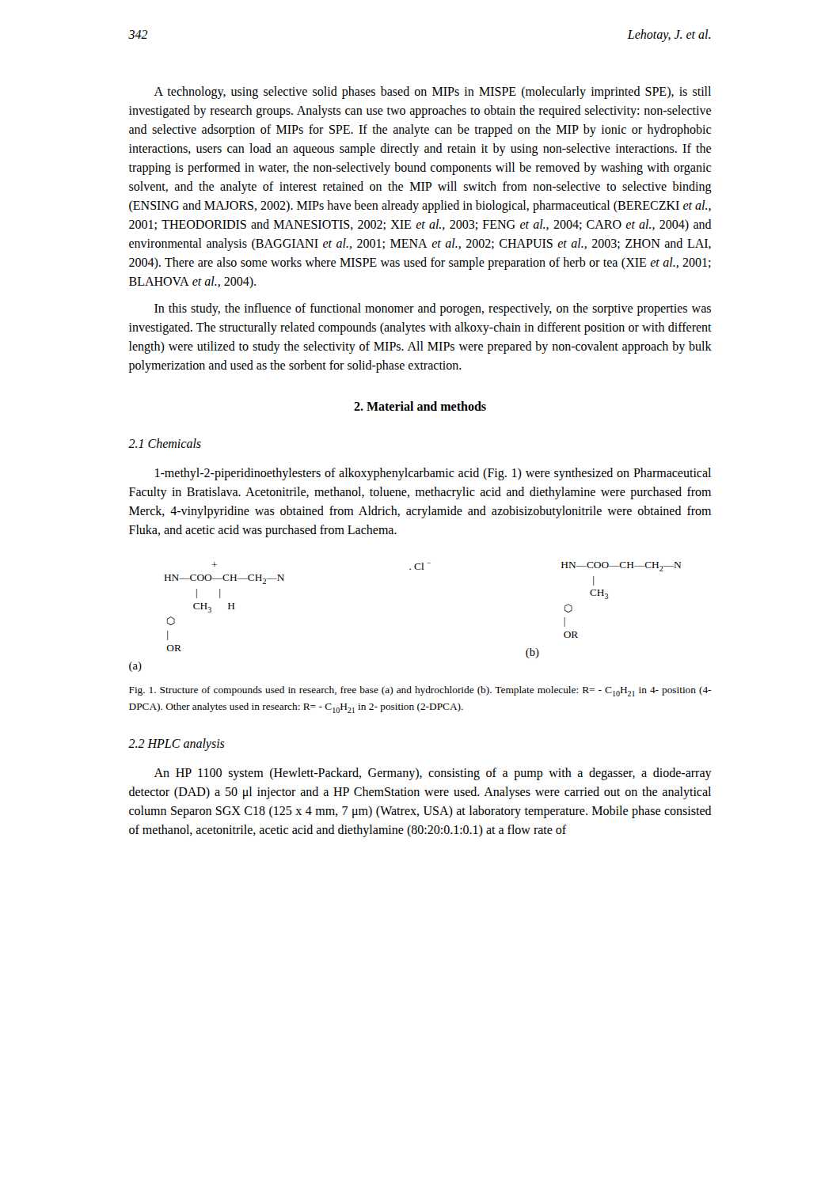342 Lehotay, J. et al.
A technology, using selective solid phases based on MIPs in MISPE (molecularly imprinted SPE), is still investigated by research groups. Analysts can use two approaches to obtain the required selectivity: non-selective and selective adsorption of MIPs for SPE. If the analyte can be trapped on the MIP by ionic or hydrophobic interactions, users can load an aqueous sample directly and retain it by using non-selective interactions. If the trapping is performed in water, the non-selectively bound components will be removed by washing with organic solvent, and the analyte of interest retained on the MIP will switch from non-selective to selective binding (ENSING and MAJORS, 2002). MIPs have been already applied in biological, pharmaceutical (BERECZKI et al., 2001; THEODORIDIS and MANESIOTIS, 2002; XIE et al., 2003; FENG et al., 2004; CARO et al., 2004) and environmental analysis (BAGGIANI et al., 2001; MENA et al., 2002; CHAPUIS et al., 2003; ZHON and LAI, 2004). There are also some works where MISPE was used for sample preparation of herb or tea (XIE et al., 2001; BLAHOVA et al., 2004).
In this study, the influence of functional monomer and porogen, respectively, on the sorptive properties was investigated. The structurally related compounds (analytes with alkoxy-chain in different position or with different length) were utilized to study the selectivity of MIPs. All MIPs were prepared by non-covalent approach by bulk polymerization and used as the sorbent for solid-phase extraction.
2. Material and methods
2.1 Chemicals
1-methyl-2-piperidinoethylesters of alkoxyphenylcarbamic acid (Fig. 1) were synthesized on Pharmaceutical Faculty in Bratislava. Acetonitrile, methanol, toluene, methacrylic acid and diethylamine were purchased from Merck, 4-vinylpyridine was obtained from Aldrich, acrylamide and azobisizobutylonitrile were obtained from Fluka, and acetic acid was purchased from Lachema.
+ HN—COO—CH—CH2—N | | CH3 H ⬡ | OR
(a)
. Cl −
HN—COO—CH—CH2—N | CH3 ⬡ | OR
(b)
Fig. 1. Structure of compounds used in research, free base (a) and hydrochloride (b). Template molecule: R= - C10H21 in 4- position (4-DPCA). Other analytes used in research: R= - C10H21 in 2- position (2-DPCA).
2.2 HPLC analysis
An HP 1100 system (Hewlett-Packard, Germany), consisting of a pump with a degasser, a diode-array detector (DAD) a 50 μl injector and a HP ChemStation were used. Analyses were carried out on the analytical column Separon SGX C18 (125 x 4 mm, 7 μm) (Watrex, USA) at laboratory temperature. Mobile phase consisted of methanol, acetonitrile, acetic acid and diethylamine (80:20:0.1:0.1) at a flow rate of